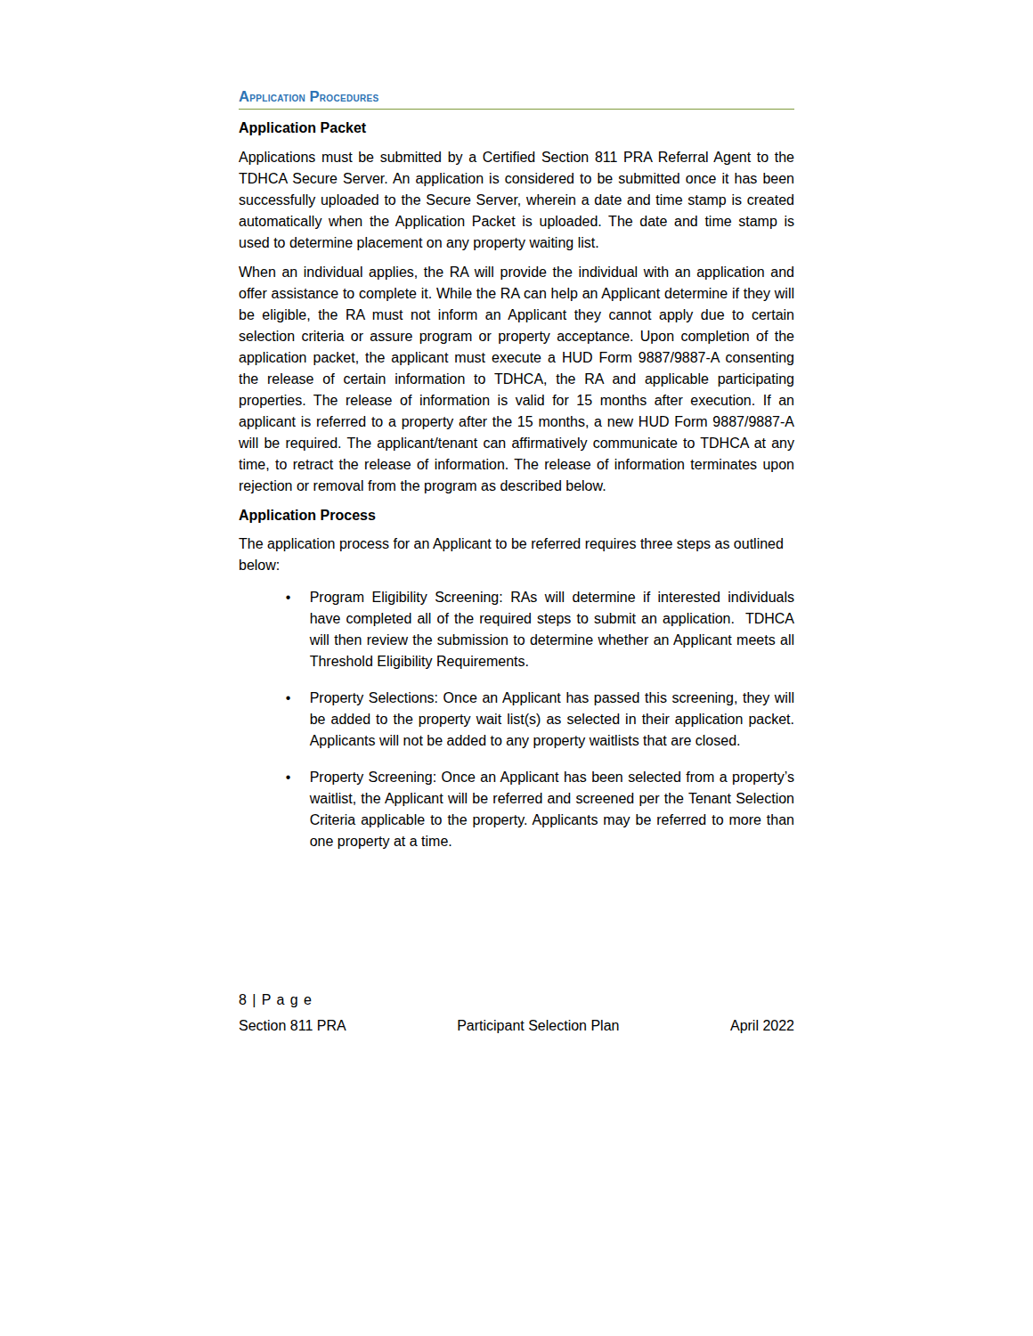Application Procedures
Application Packet
Applications must be submitted by a Certified Section 811 PRA Referral Agent to the TDHCA Secure Server. An application is considered to be submitted once it has been successfully uploaded to the Secure Server, wherein a date and time stamp is created automatically when the Application Packet is uploaded. The date and time stamp is used to determine placement on any property waiting list.
When an individual applies, the RA will provide the individual with an application and offer assistance to complete it. While the RA can help an Applicant determine if they will be eligible, the RA must not inform an Applicant they cannot apply due to certain selection criteria or assure program or property acceptance. Upon completion of the application packet, the applicant must execute a HUD Form 9887/9887-A consenting the release of certain information to TDHCA, the RA and applicable participating properties. The release of information is valid for 15 months after execution. If an applicant is referred to a property after the 15 months, a new HUD Form 9887/9887-A will be required. The applicant/tenant can affirmatively communicate to TDHCA at any time, to retract the release of information. The release of information terminates upon rejection or removal from the program as described below.
Application Process
The application process for an Applicant to be referred requires three steps as outlined below:
Program Eligibility Screening: RAs will determine if interested individuals have completed all of the required steps to submit an application. TDHCA will then review the submission to determine whether an Applicant meets all Threshold Eligibility Requirements.
Property Selections: Once an Applicant has passed this screening, they will be added to the property wait list(s) as selected in their application packet. Applicants will not be added to any property waitlists that are closed.
Property Screening: Once an Applicant has been selected from a property’s waitlist, the Applicant will be referred and screened per the Tenant Selection Criteria applicable to the property. Applicants may be referred to more than one property at a time.
8 | P a g e
Section 811 PRA
Participant Selection Plan
April 2022